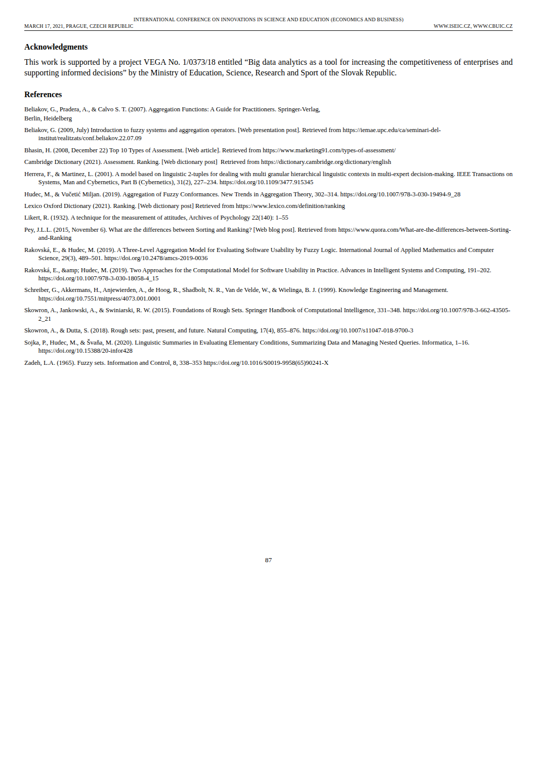International Conference on Innovations in Science and Education (Economics and Business)
March 17, 2021, Prague, Czech Republic www.iseic.cz, www.cbuic.cz
Acknowledgments
This work is supported by a project VEGA No. 1/0373/18 entitled “Big data analytics as a tool for increasing the competitiveness of enterprises and supporting informed decisions” by the Ministry of Education, Science, Research and Sport of the Slovak Republic.
References
Beliakov, G., Pradera, A., & Calvo S. T. (2007). Aggregation Functions: A Guide for Practitioners. Springer-Verlag,
Berlin, Heidelberg
Beliakov, G. (2009, July) Introduction to fuzzy systems and aggregation operators. [Web presentation post]. Retrieved from https://iemae.upc.edu/ca/seminari-del-institut/realitzats/conf.beliakov.22.07.09
Bhasin, H. (2008, December 22) Top 10 Types of Assessment. [Web article]. Retrieved from https://www.marketing91.com/types-of-assessment/
Cambridge Dictionary (2021). Assessment. Ranking. [Web dictionary post] Retrieved from https://dictionary.cambridge.org/dictionary/english
Herrera, F., & Martinez, L. (2001). A model based on linguistic 2-tuples for dealing with multi granular hierarchical linguistic contexts in multi-expert decision-making. IEEE Transactions on Systems, Man and Cybernetics, Part B (Cybernetics), 31(2), 227–234. https://doi.org/10.1109/3477.915345
Hudec, M., & Vučetić Miljan. (2019). Aggregation of Fuzzy Conformances. New Trends in Aggregation Theory, 302–314. https://doi.org/10.1007/978-3-030-19494-9_28
Lexico Oxford Dictionary (2021). Ranking. [Web dictionary post] Retrieved from https://www.lexico.com/definition/ranking
Likert, R. (1932). A technique for the measurement of attitudes, Archives of Psychology 22(140): 1–55
Pey, J.L.L. (2015, November 6). What are the differences between Sorting and Ranking? [Web blog post]. Retrieved from https://www.quora.com/What-are-the-differences-between-Sorting-and-Ranking
Rakovská, E., & Hudec, M. (2019). A Three-Level Aggregation Model for Evaluating Software Usability by Fuzzy Logic. International Journal of Applied Mathematics and Computer Science, 29(3), 489–501. https://doi.org/10.2478/amcs-2019-0036
Rakovská, E., &amp; Hudec, M. (2019). Two Approaches for the Computational Model for Software Usability in Practice. Advances in Intelligent Systems and Computing, 191–202. https://doi.org/10.1007/978-3-030-18058-4_15
Schreiber, G., Akkermans, H., Anjewierden, A., de Hoog, R., Shadbolt, N. R., Van de Velde, W., & Wielinga, B. J. (1999). Knowledge Engineering and Management. https://doi.org/10.7551/mitpress/4073.001.0001
Skowron, A., Jankowski, A., & Swiniarski, R. W. (2015). Foundations of Rough Sets. Springer Handbook of Computational Intelligence, 331–348. https://doi.org/10.1007/978-3-662-43505-2_21
Skowron, A., & Dutta, S. (2018). Rough sets: past, present, and future. Natural Computing, 17(4), 855–876. https://doi.org/10.1007/s11047-018-9700-3
Sojka, P., Hudec, M., & Švaňa, M. (2020). Linguistic Summaries in Evaluating Elementary Conditions, Summarizing Data and Managing Nested Queries. Informatica, 1–16. https://doi.org/10.15388/20-infor428
Zadeh, L.A. (1965). Fuzzy sets. Information and Control, 8, 338–353 https://doi.org/10.1016/S0019-9958(65)90241-X
87